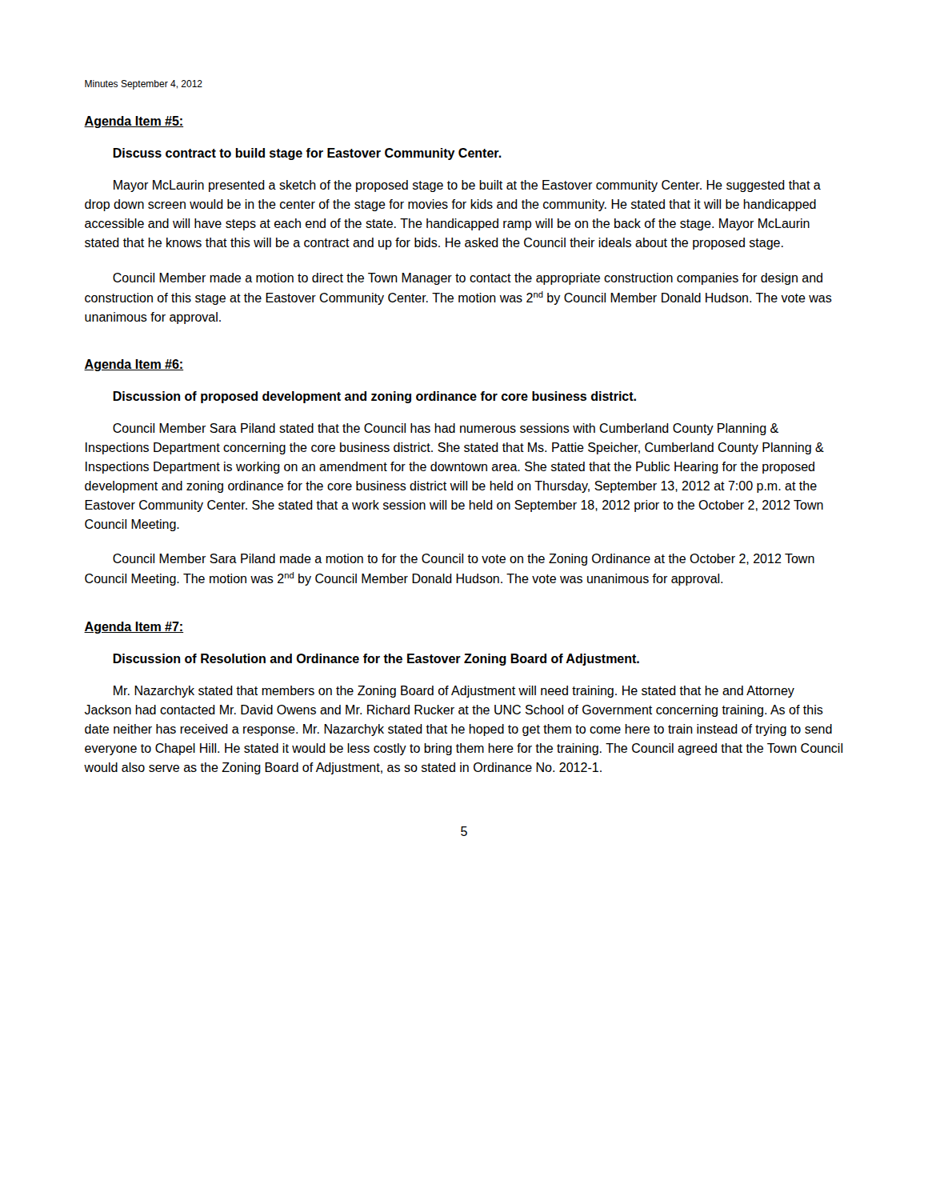Minutes September 4, 2012
Agenda Item #5:
Discuss contract to build stage for Eastover Community Center.
Mayor McLaurin presented a sketch of the proposed stage to be built at the Eastover community Center. He suggested that a drop down screen would be in the center of the stage for movies for kids and the community. He stated that it will be handicapped accessible and will have steps at each end of the state. The handicapped ramp will be on the back of the stage. Mayor McLaurin stated that he knows that this will be a contract and up for bids. He asked the Council their ideals about the proposed stage.
Council Member made a motion to direct the Town Manager to contact the appropriate construction companies for design and construction of this stage at the Eastover Community Center. The motion was 2nd by Council Member Donald Hudson. The vote was unanimous for approval.
Agenda Item #6:
Discussion of proposed development and zoning ordinance for core business district.
Council Member Sara Piland stated that the Council has had numerous sessions with Cumberland County Planning & Inspections Department concerning the core business district. She stated that Ms. Pattie Speicher, Cumberland County Planning & Inspections Department is working on an amendment for the downtown area. She stated that the Public Hearing for the proposed development and zoning ordinance for the core business district will be held on Thursday, September 13, 2012 at 7:00 p.m. at the Eastover Community Center. She stated that a work session will be held on September 18, 2012 prior to the October 2, 2012 Town Council Meeting.
Council Member Sara Piland made a motion to for the Council to vote on the Zoning Ordinance at the October 2, 2012 Town Council Meeting. The motion was 2nd by Council Member Donald Hudson. The vote was unanimous for approval.
Agenda Item #7:
Discussion of Resolution and Ordinance for the Eastover Zoning Board of Adjustment.
Mr. Nazarchyk stated that members on the Zoning Board of Adjustment will need training. He stated that he and Attorney Jackson had contacted Mr. David Owens and Mr. Richard Rucker at the UNC School of Government concerning training. As of this date neither has received a response. Mr. Nazarchyk stated that he hoped to get them to come here to train instead of trying to send everyone to Chapel Hill. He stated it would be less costly to bring them here for the training. The Council agreed that the Town Council would also serve as the Zoning Board of Adjustment, as so stated in Ordinance No. 2012-1.
5